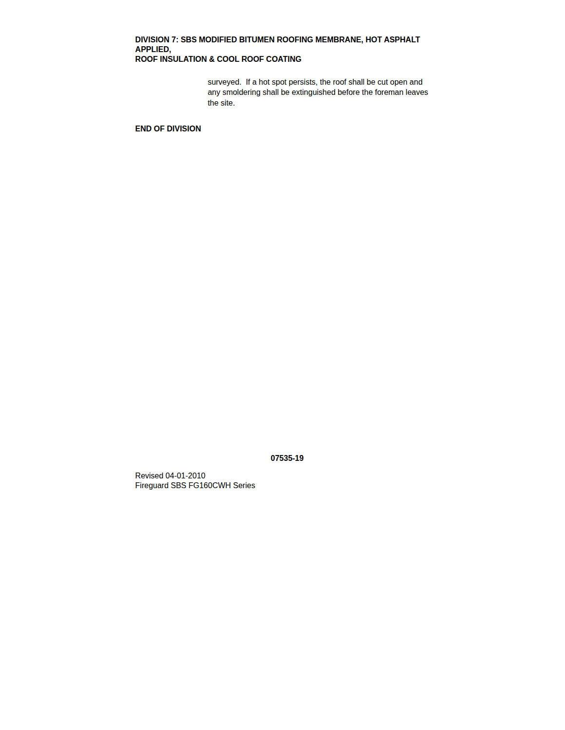DIVISION 7: SBS MODIFIED BITUMEN ROOFING MEMBRANE, HOT ASPHALT APPLIED,
ROOF INSULATION & COOL ROOF COATING
surveyed. If a hot spot persists, the roof shall be cut open and any smoldering shall be extinguished before the foreman leaves the site.
END OF DIVISION
07535-19
Revised 04-01-2010
Fireguard SBS FG160CWH Series